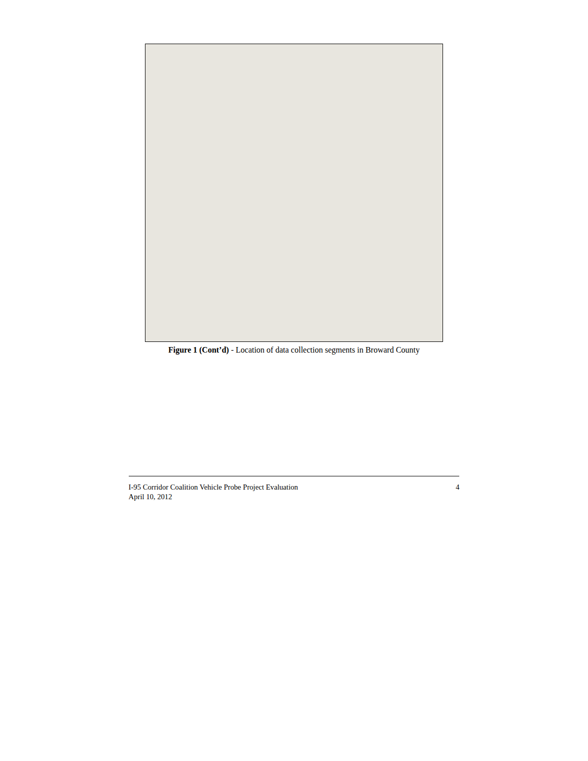Coral Springs Coconut Creek Pompano Beach Margate North Lauderdale Tamarac Oakland Park Sunrise Lauderhill Plantation Fort Lauderdale Davie Lauderdale-By-The-Sea
Figure 1 (Cont’d) - Location of data collection segments in Broward County
I-95 Corridor Coalition Vehicle Probe Project Evaluation
April 10, 2012
4